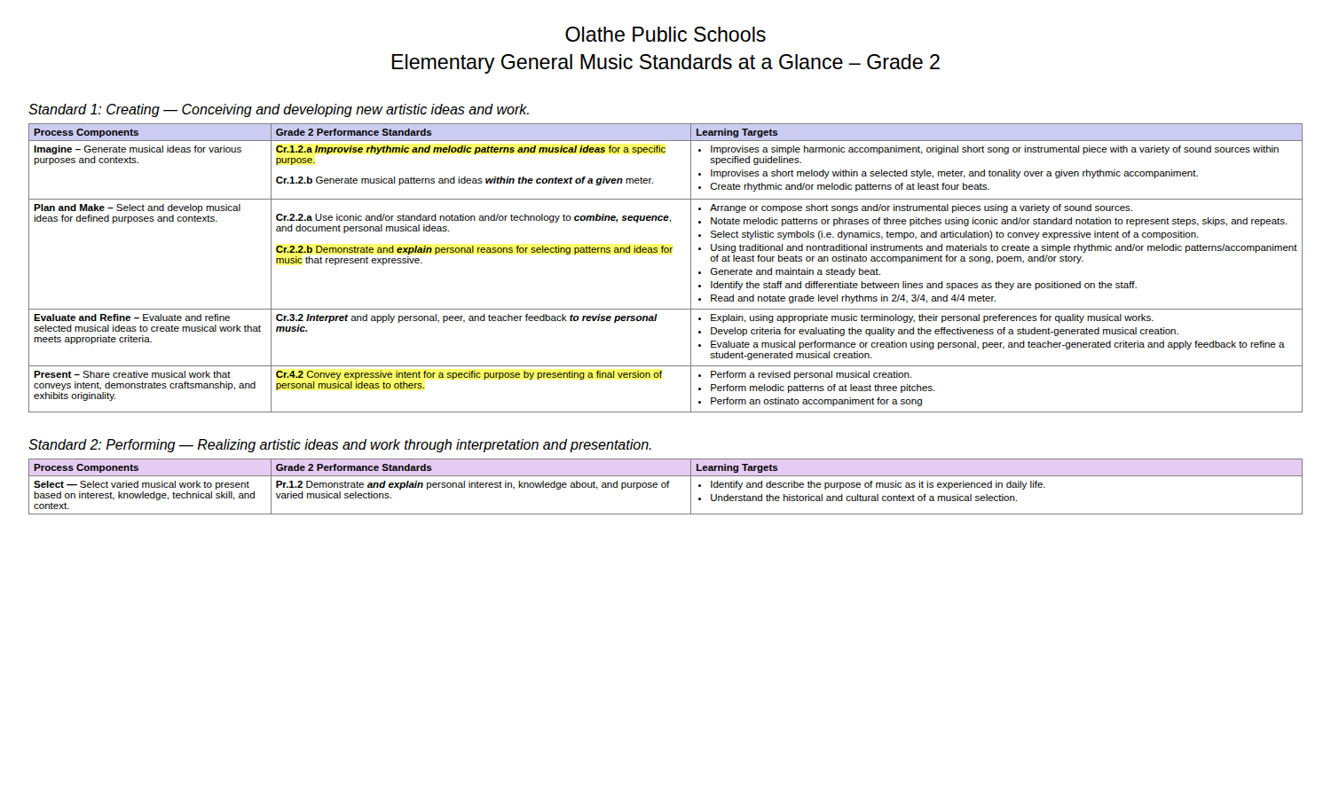Olathe Public Schools
Elementary General Music Standards at a Glance – Grade 2
Standard 1: Creating — Conceiving and developing new artistic ideas and work.
| Process Components | Grade 2 Performance Standards | Learning Targets |
| --- | --- | --- |
| Imagine – Generate musical ideas for various purposes and contexts. | Cr.1.2.a Improvise rhythmic and melodic patterns and musical ideas for a specific purpose. Cr.1.2.b Generate musical patterns and ideas within the context of a given meter. | Improvises a simple harmonic accompaniment, original short song or instrumental piece with a variety of sound sources within specified guidelines. Improvises a short melody within a selected style, meter, and tonality over a given rhythmic accompaniment. Create rhythmic and/or melodic patterns of at least four beats. |
| Plan and Make – Select and develop musical ideas for defined purposes and contexts. | Cr.2.2.a Use iconic and/or standard notation and/or technology to combine, sequence , and document personal musical ideas. Cr.2.2.b Demonstrate and explain personal reasons for selecting patterns and ideas for music that represent expressive. | Arrange or compose short songs and/or instrumental pieces using a variety of sound sources. Notate melodic patterns or phrases of three pitches using iconic and/or standard notation to represent steps, skips, and repeats. Select stylistic symbols (i.e. dynamics, tempo, and articulation) to convey expressive intent of a composition. Using traditional and nontraditional instruments and materials to create a simple rhythmic and/or melodic patterns/accompaniment of at least four beats or an ostinato accompaniment for a song, poem, and/or story. Generate and maintain a steady beat. Identify the staff and differentiate between lines and spaces as they are positioned on the staff. Read and notate grade level rhythms in 2/4, 3/4, and 4/4 meter. |
| Evaluate and Refine – Evaluate and refine selected musical ideas to create musical work that meets appropriate criteria. | Cr.3.2 Interpret and apply personal, peer, and teacher feedback to revise personal music. | Explain, using appropriate music terminology, their personal preferences for quality musical works. Develop criteria for evaluating the quality and the effectiveness of a student-generated musical creation. Evaluate a musical performance or creation using personal, peer, and teacher-generated criteria and apply feedback to refine a student-generated musical creation. |
| Present – Share creative musical work that conveys intent, demonstrates craftsmanship, and exhibits originality. | Cr.4.2 Convey expressive intent for a specific purpose by presenting a final version of personal musical ideas to others. | Perform a revised personal musical creation. Perform melodic patterns of at least three pitches. Perform an ostinato accompaniment for a song |
Standard 2: Performing — Realizing artistic ideas and work through interpretation and presentation.
| Process Components | Grade 2 Performance Standards | Learning Targets |
| --- | --- | --- |
| Select — Select varied musical work to present based on interest, knowledge, technical skill, and context. | Pr.1.2 Demonstrate and explain personal interest in, knowledge about, and purpose of varied musical selections. | Identify and describe the purpose of music as it is experienced in daily life. Understand the historical and cultural context of a musical selection. |